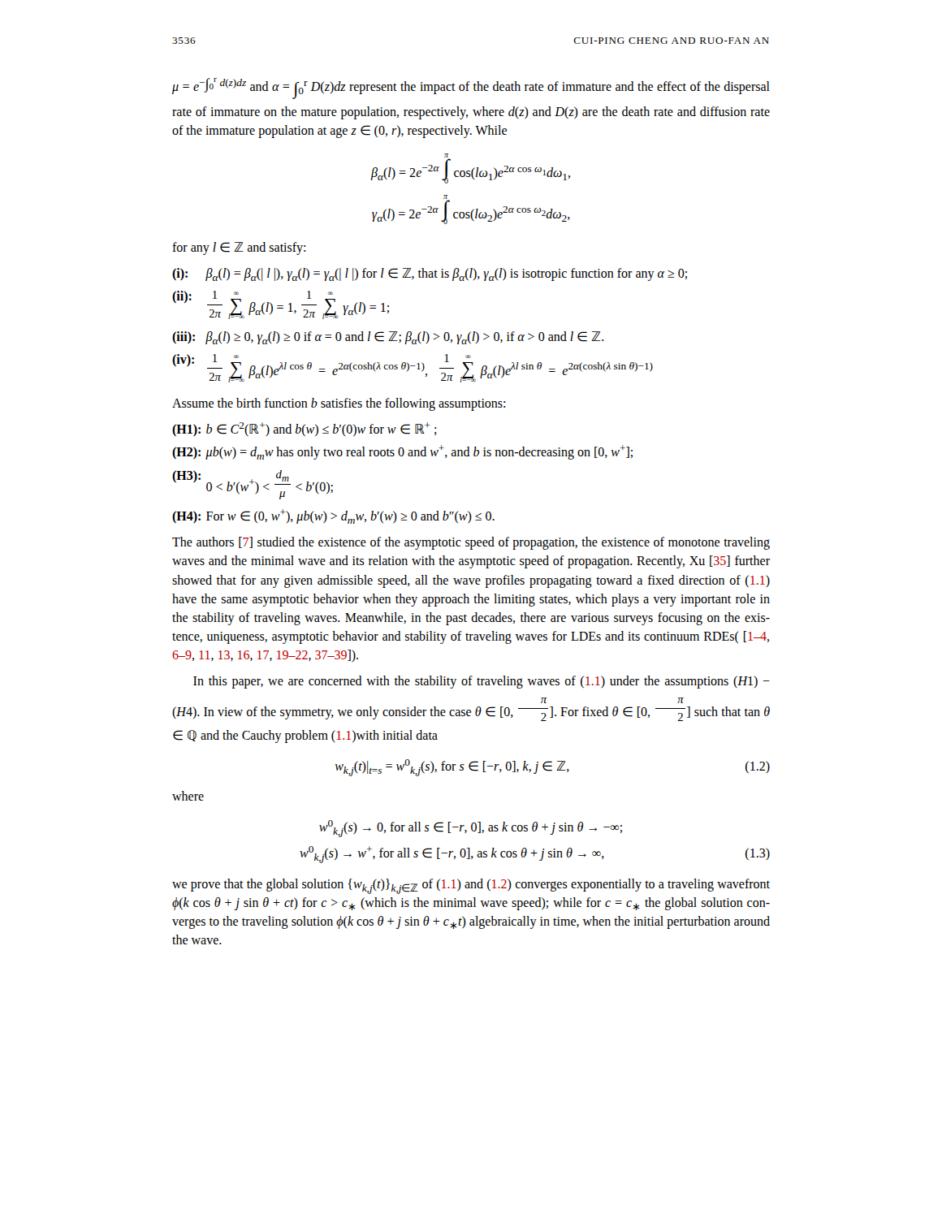3536 Cui-Ping Cheng and Ruo-Fan An
μ = e−∫0r d(z)dz and α = ∫0r D(z)dz represent the impact of the death rate of immature and the effect of the dispersal rate of immature on the mature population, respectively, where d(z) and D(z) are the death rate and diffusion rate of the immature population at age z ∈ (0, r), respectively. While
βα(l) = 2e−2α π∫0 cos(lω1)e2α cos ω1dω1,
γα(l) = 2e−2α π∫0 cos(lω2)e2α cos ω2dω2,
for any l ∈ ℤ and satisfy:
(i): βα(l) = βα(| l |), γα(l) = γα(| l |) for l ∈ ℤ, that is βα(l), γα(l) is isotropic function for any α ≥ 0;
(ii): 12π ∞∑l=−∞ βα(l) = 1, 12π ∞∑l=−∞ γα(l) = 1;
(iii): βα(l) ≥ 0, γα(l) ≥ 0 if α = 0 and l ∈ ℤ; βα(l) > 0, γα(l) > 0, if α > 0 and l ∈ ℤ.
(iv): 12π ∞∑l=−∞ βα(l)eλl cos θ = e2α(cosh(λ cos θ)−1), 12π ∞∑l=−∞ βα(l)eλl sin θ = e2α(cosh(λ sin θ)−1)
Assume the birth function b satisfies the following assumptions:
(H1): b ∈ C2(ℝ+) and b(w) ≤ b′(0)w for w ∈ ℝ+ ;
(H2): μb(w) = dmw has only two real roots 0 and w+, and b is non-decreasing on [0, w+];
(H3): 0 < b′(w+) < dm μ < b′(0);
(H4): For w ∈ (0, w+), μb(w) > dmw, b′(w) ≥ 0 and b″(w) ≤ 0.
The authors [7] studied the existence of the asymptotic speed of propagation, the existence of monotone traveling waves and the minimal wave and its relation with the asymptotic speed of propagation. Recently, Xu [35] further showed that for any given admissible speed, all the wave profiles propagating toward a fixed direction of (1.1) have the same asymptotic behavior when they approach the limiting states, which plays a very important role in the stability of traveling waves. Meanwhile, in the past decades, there are various surveys focusing on the existence, uniqueness, asymptotic behavior and stability of traveling waves for LDEs and its continuum RDEs( [1–4, 6–9, 11, 13, 16, 17, 19–22, 37–39]).
In this paper, we are concerned with the stability of traveling waves of (1.1) under the assumptions (H1) − (H4). In view of the symmetry, we only consider the case θ ∈ [0, π 2]. For fixed θ ∈ [0, π 2] such that tan θ ∈ ℚ and the Cauchy problem (1.1)with initial data
(1.2) wk,j(t)|t=s = w0k,j(s), for s ∈ [−r, 0], k, j ∈ ℤ,
where
w0k,j(s) → 0, for all s ∈ [−r, 0], as k cos θ + j sin θ → −∞;
(1.3) w0k,j(s) → w+, for all s ∈ [−r, 0], as k cos θ + j sin θ → ∞,
we prove that the global solution {wk,j(t)}k,j∈ℤ of (1.1) and (1.2) converges exponentially to a traveling wavefront ϕ(k cos θ + j sin θ + ct) for c > c∗ (which is the minimal wave speed); while for c = c∗ the global solution converges to the traveling solution ϕ(k cos θ + j sin θ + c∗t) algebraically in time, when the initial perturbation around the wave.